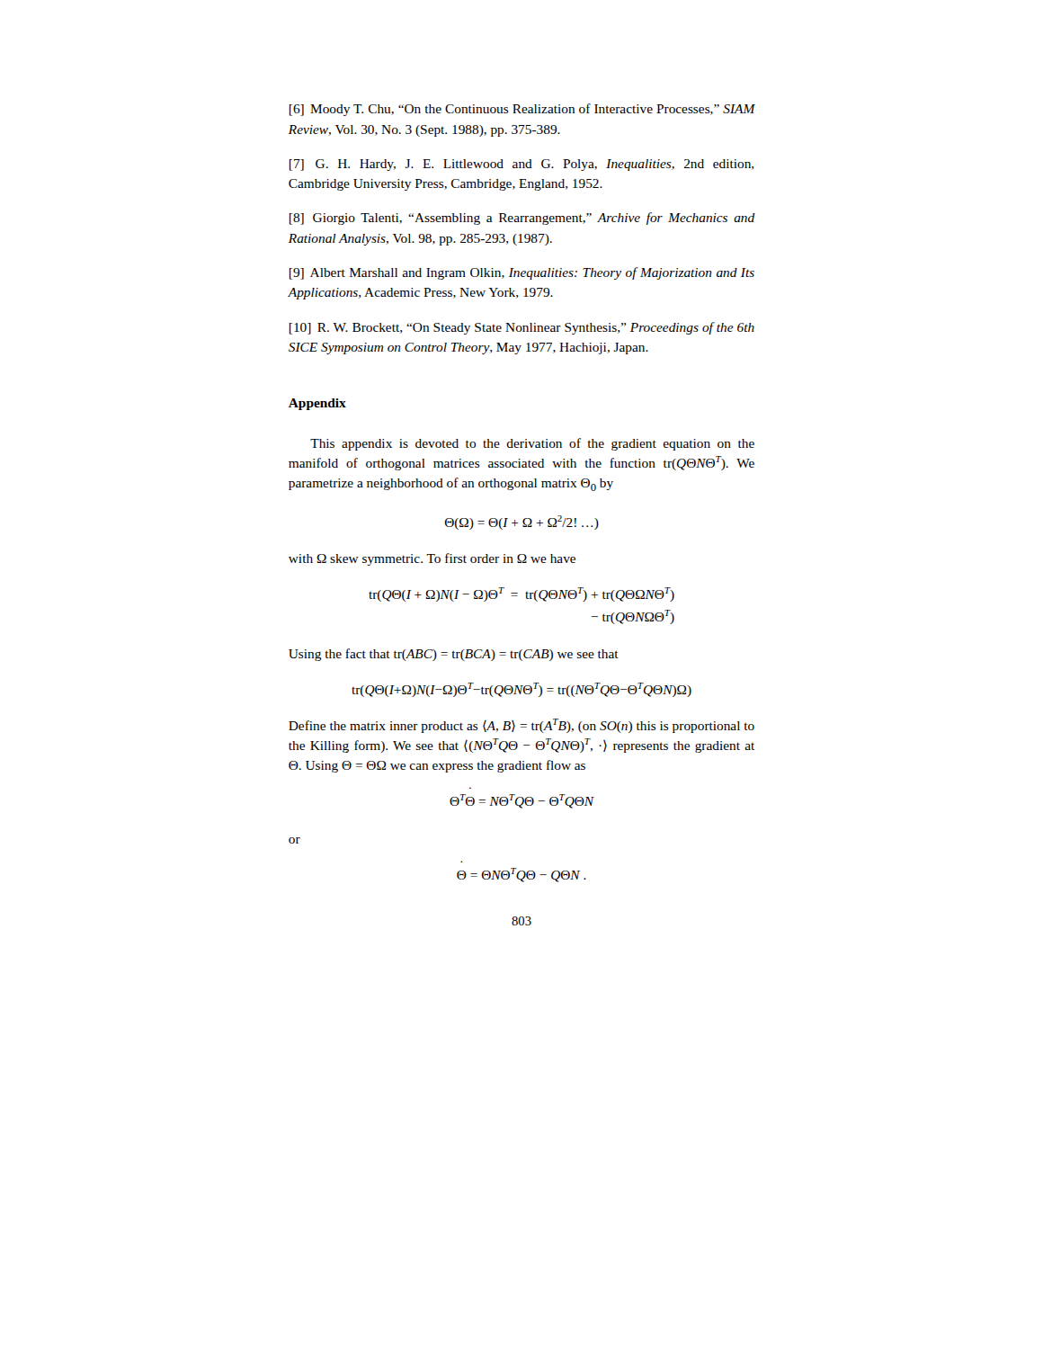[6] Moody T. Chu, “On the Continuous Realization of Interactive Processes,” SIAM Review, Vol. 30, No. 3 (Sept. 1988), pp. 375-389.
[7] G. H. Hardy, J. E. Littlewood and G. Polya, Inequalities, 2nd edition, Cambridge University Press, Cambridge, England, 1952.
[8] Giorgio Talenti, “Assembling a Rearrangement,” Archive for Mechanics and Rational Analysis, Vol. 98, pp. 285-293, (1987).
[9] Albert Marshall and Ingram Olkin, Inequalities: Theory of Majorization and Its Applications, Academic Press, New York, 1979.
[10] R. W. Brockett, “On Steady State Nonlinear Synthesis,” Proceedings of the 6th SICE Symposium on Control Theory, May 1977, Hachioji, Japan.
Appendix
This appendix is devoted to the derivation of the gradient equation on the manifold of orthogonal matrices associated with the function tr(QΘNΘT). We parametrize a neighborhood of an orthogonal matrix Θ0 by
Θ(Ω) = Θ(I + Ω + Ω2/2! …)
with Ω skew symmetric. To first order in Ω we have
tr(QΘ(I + Ω)N(I − Ω)ΘT = tr(QΘNΘT) + tr(QΘΩNΘT) − tr(QΘNΩΘT)
Using the fact that tr(ABC) = tr(BCA) = tr(CAB) we see that
tr(QΘ(I+Ω)N(I−Ω)ΘT−tr(QΘNΘT) = tr((NΘTQΘ−ΘTQΘN)Ω)
Define the matrix inner product as ⟨A, B⟩ = tr(ATB), (on SO(n) this is proportional to the Killing form). We see that ⟨(NΘTQΘ − ΘTQNΘ)T, ·⟩ represents the gradient at Θ. Using Θ = ΘΩ we can express the gradient flow as
ΘTΘ = NΘTQΘ − ΘTQΘN
or
Θ = ΘNΘTQΘ − QΘN .
803